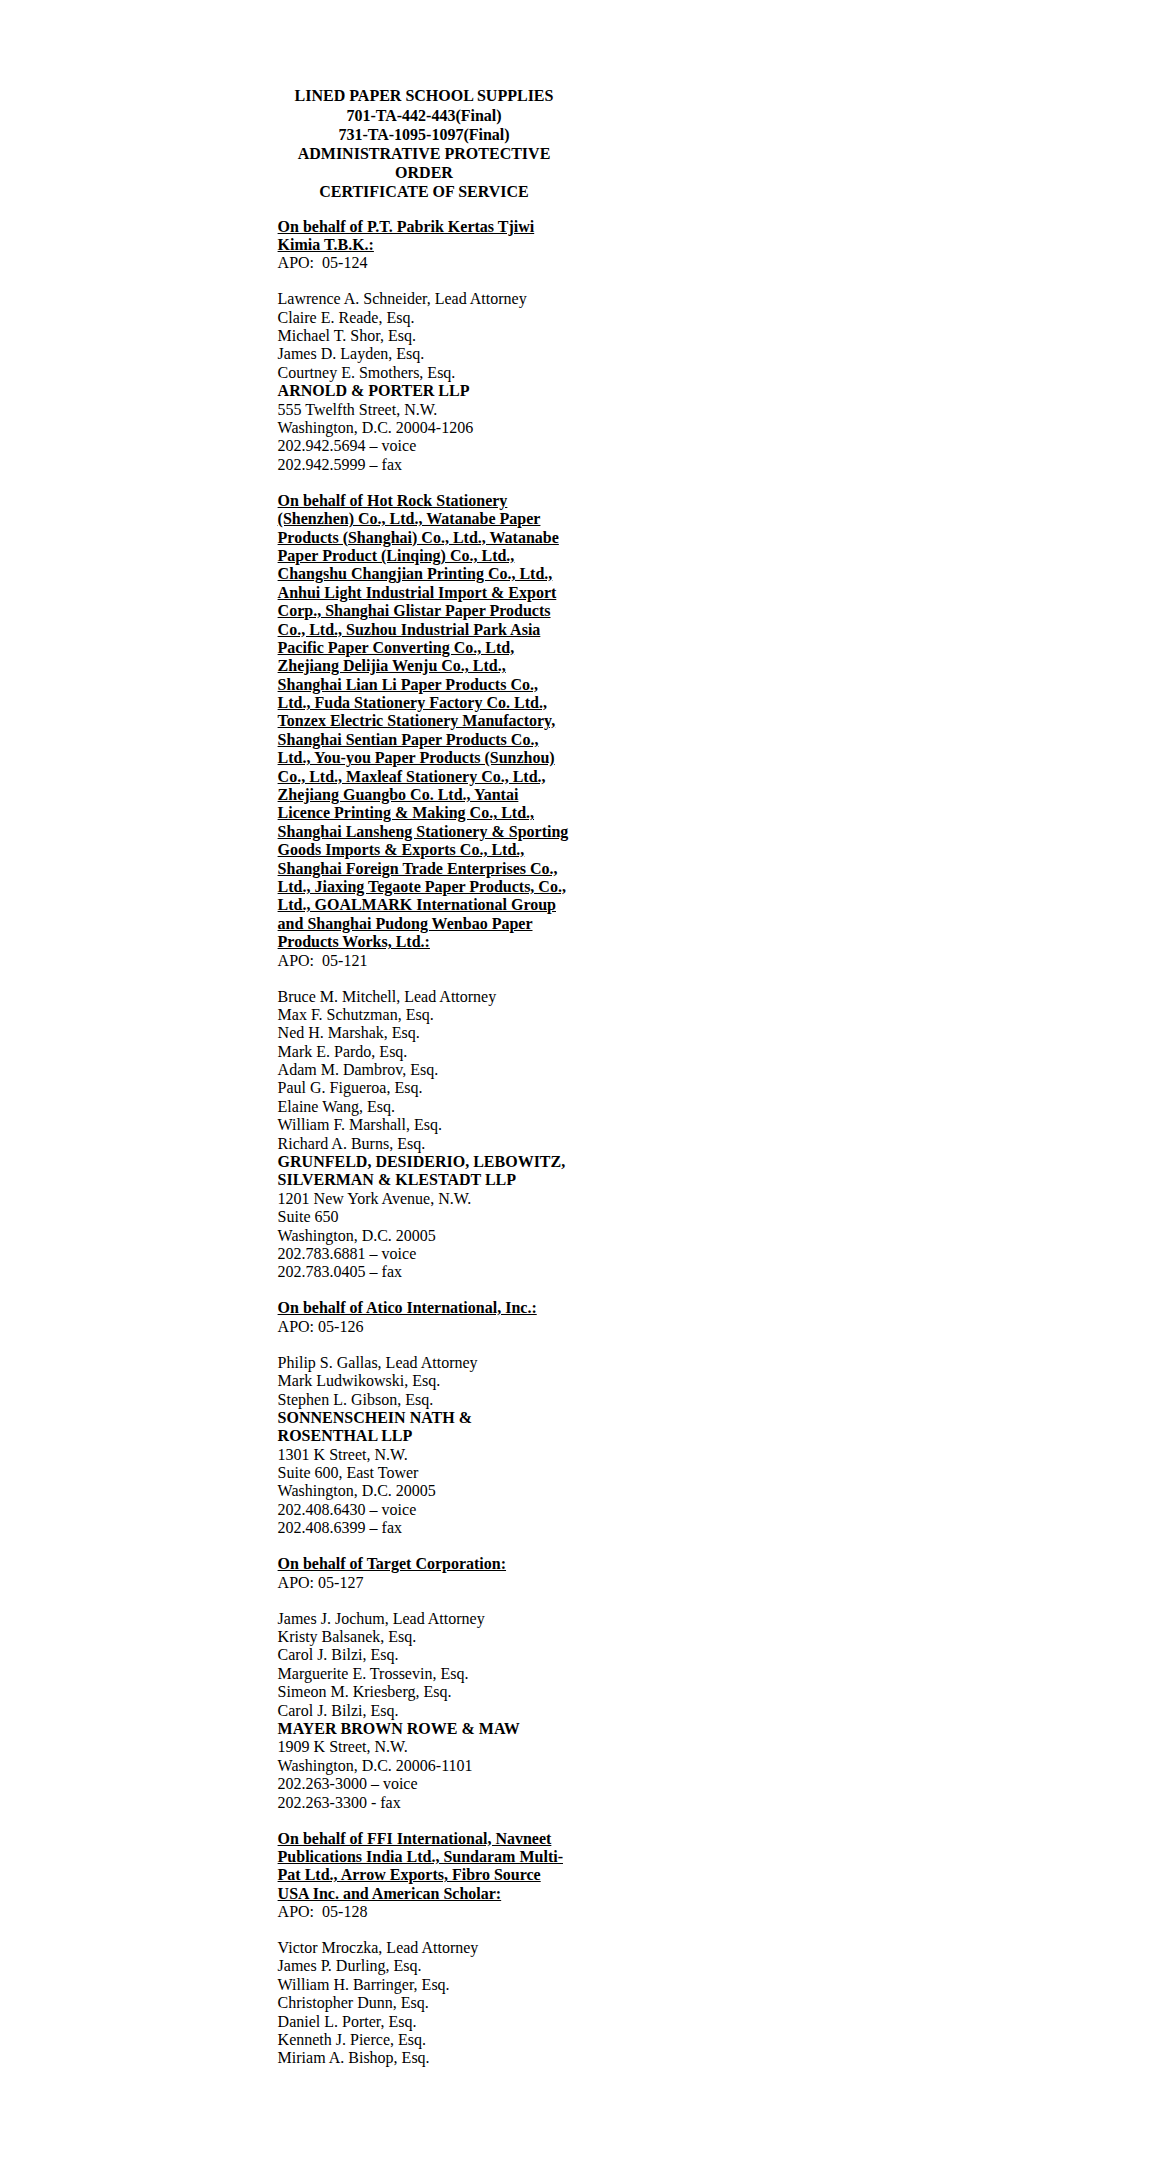LINED PAPER SCHOOL SUPPLIES
701-TA-442-443(Final)
731-TA-1095-1097(Final)
ADMINISTRATIVE PROTECTIVE ORDER
CERTIFICATE OF SERVICE
On behalf of P.T. Pabrik Kertas Tjiwi Kimia T.B.K.:
APO: 05-124
Lawrence A. Schneider, Lead Attorney
Claire E. Reade, Esq.
Michael T. Shor, Esq.
James D. Layden, Esq.
Courtney E. Smothers, Esq.
ARNOLD & PORTER LLP
555 Twelfth Street, N.W.
Washington, D.C. 20004-1206
202.942.5694 – voice
202.942.5999 – fax
On behalf of Hot Rock Stationery (Shenzhen) Co., Ltd., Watanabe Paper Products (Shanghai) Co., Ltd., Watanabe Paper Product (Linqing) Co., Ltd., Changshu Changjian Printing Co., Ltd., Anhui Light Industrial Import & Export Corp., Shanghai Glistar Paper Products Co., Ltd., Suzhou Industrial Park Asia Pacific Paper Converting Co., Ltd, Zhejiang Delijia Wenju Co., Ltd., Shanghai Lian Li Paper Products Co., Ltd., Fuda Stationery Factory Co. Ltd., Tonzex Electric Stationery Manufactory, Shanghai Sentian Paper Products Co., Ltd., You-you Paper Products (Sunzhou) Co., Ltd., Maxleaf Stationery Co., Ltd., Zhejiang Guangbo Co. Ltd., Yantai Licence Printing & Making Co., Ltd., Shanghai Lansheng Stationery & Sporting Goods Imports & Exports Co., Ltd., Shanghai Foreign Trade Enterprises Co., Ltd., Jiaxing Tegaote Paper Products, Co., Ltd., GOALMARK International Group and Shanghai Pudong Wenbao Paper Products Works, Ltd.:
APO: 05-121
Bruce M. Mitchell, Lead Attorney
Max F. Schutzman, Esq.
Ned H. Marshak, Esq.
Mark E. Pardo, Esq.
Adam M. Dambrov, Esq.
Paul G. Figueroa, Esq.
Elaine Wang, Esq.
William F. Marshall, Esq.
Richard A. Burns, Esq.
GRUNFELD, DESIDERIO, LEBOWITZ, SILVERMAN & KLESTADT LLP
1201 New York Avenue, N.W.
Suite 650
Washington, D.C. 20005
202.783.6881 – voice
202.783.0405 – fax
On behalf of Atico International, Inc.:
APO: 05-126
Philip S. Gallas, Lead Attorney
Mark Ludwikowski, Esq.
Stephen L. Gibson, Esq.
SONNENSCHEIN NATH & ROSENTHAL LLP
1301 K Street, N.W.
Suite 600, East Tower
Washington, D.C. 20005
202.408.6430 – voice
202.408.6399 – fax
On behalf of Target Corporation:
APO: 05-127
James J. Jochum, Lead Attorney
Kristy Balsanek, Esq.
Carol J. Bilzi, Esq.
Marguerite E. Trossevin, Esq.
Simeon M. Kriesberg, Esq.
Carol J. Bilzi, Esq.
MAYER BROWN ROWE & MAW
1909 K Street, N.W.
Washington, D.C. 20006-1101
202.263-3000 – voice
202.263-3300 - fax
On behalf of FFI International, Navneet Publications India Ltd., Sundaram Multi-Pat Ltd., Arrow Exports, Fibro Source USA Inc. and American Scholar:
APO: 05-128
Victor Mroczka, Lead Attorney
James P. Durling, Esq.
William H. Barringer, Esq.
Christopher Dunn, Esq.
Daniel L. Porter, Esq.
Kenneth J. Pierce, Esq.
Miriam A. Bishop, Esq.